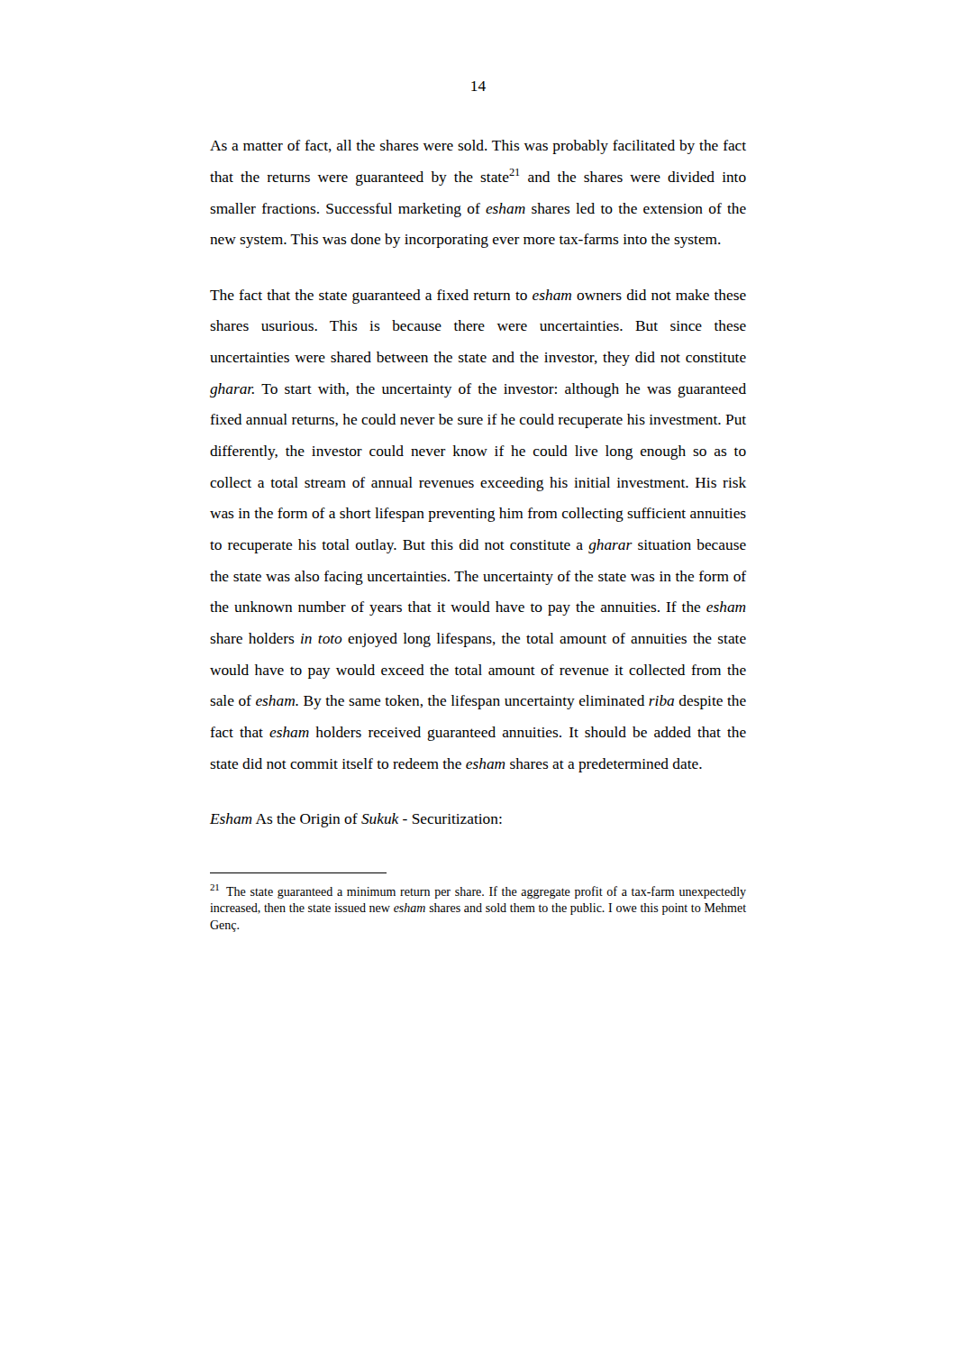14
As a matter of fact, all the shares were sold. This was probably facilitated by the fact that the returns were guaranteed by the state21 and the shares were divided into smaller fractions. Successful marketing of esham shares led to the extension of the new system. This was done by incorporating ever more tax-farms into the system.
The fact that the state guaranteed a fixed return to esham owners did not make these shares usurious. This is because there were uncertainties. But since these uncertainties were shared between the state and the investor, they did not constitute gharar. To start with, the uncertainty of the investor: although he was guaranteed fixed annual returns, he could never be sure if he could recuperate his investment. Put differently, the investor could never know if he could live long enough so as to collect a total stream of annual revenues exceeding his initial investment. His risk was in the form of a short lifespan preventing him from collecting sufficient annuities to recuperate his total outlay. But this did not constitute a gharar situation because the state was also facing uncertainties. The uncertainty of the state was in the form of the unknown number of years that it would have to pay the annuities. If the esham share holders in toto enjoyed long lifespans, the total amount of annuities the state would have to pay would exceed the total amount of revenue it collected from the sale of esham. By the same token, the lifespan uncertainty eliminated riba despite the fact that esham holders received guaranteed annuities. It should be added that the state did not commit itself to redeem the esham shares at a predetermined date.
Esham As the Origin of Sukuk - Securitization:
21 The state guaranteed a minimum return per share. If the aggregate profit of a tax-farm unexpectedly increased, then the state issued new esham shares and sold them to the public. I owe this point to Mehmet Genç.